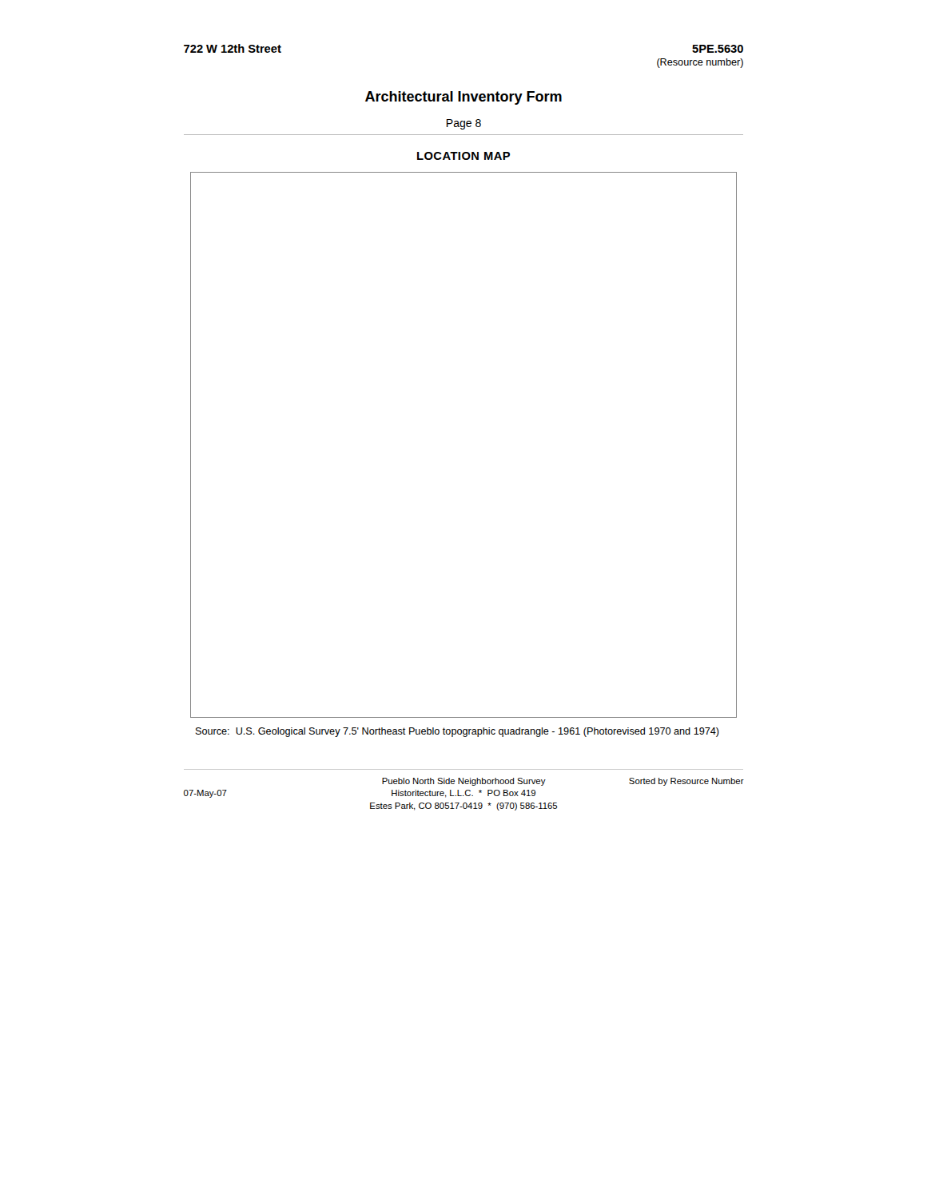722 W 12th Street
5PE.5630
(Resource number)
Architectural Inventory Form
Page 8
LOCATION MAP
Source: U.S. Geological Survey 7.5' Northeast Pueblo topographic quadrangle - 1961 (Photorevised 1970 and 1974)
Pueblo North Side Neighborhood Survey
Sorted by Resource Number
07-May-07
Historitecture, L.L.C. * PO Box 419
Estes Park, CO 80517-0419 * (970) 586-1165